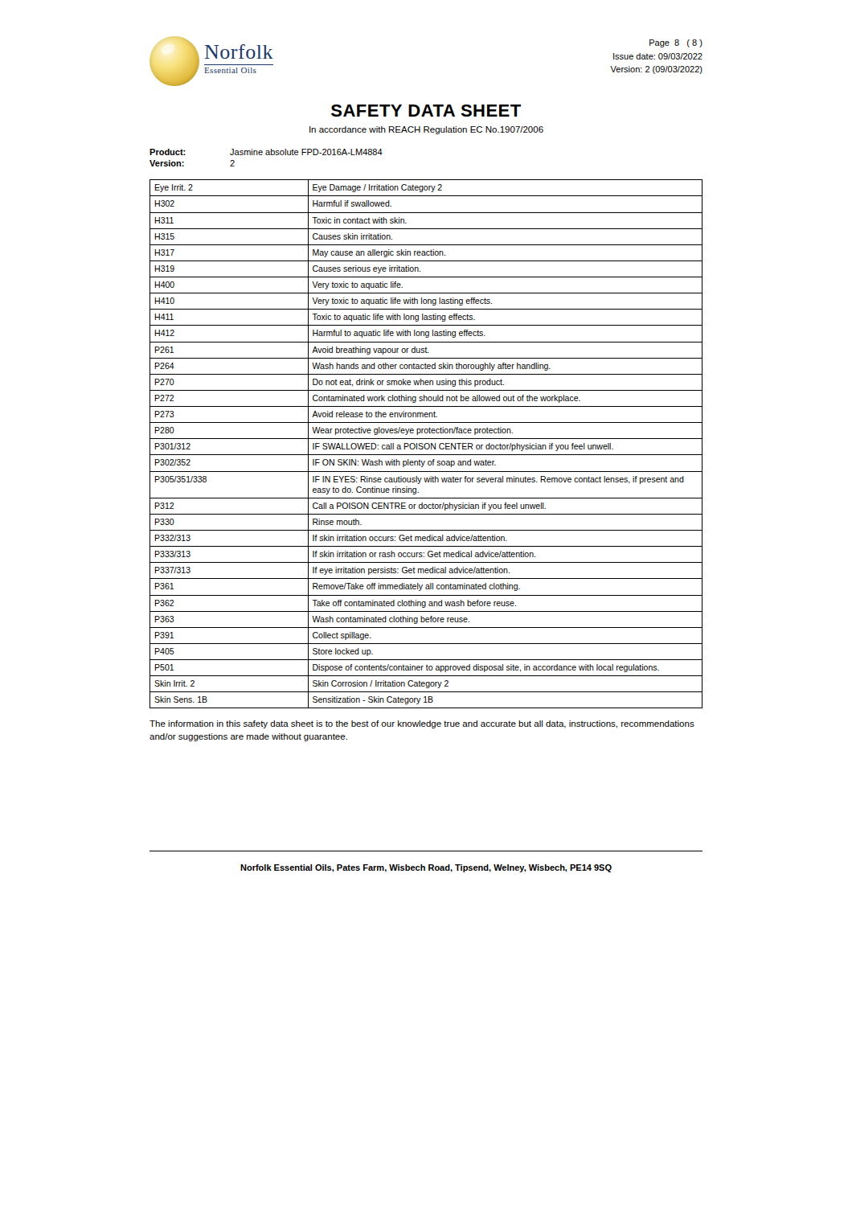Norfolk
Essential Oils
Page 8 ( 8 )
Issue date: 09/03/2022
Version: 2 (09/03/2022)
SAFETY DATA SHEET
In accordance with REACH Regulation EC No.1907/2006
Product:
Jasmine absolute FPD-2016A-LM4884
Version:
2
| Eye Irrit. 2 | Eye Damage / Irritation Category 2 |
| H302 | Harmful if swallowed. |
| H311 | Toxic in contact with skin. |
| H315 | Causes skin irritation. |
| H317 | May cause an allergic skin reaction. |
| H319 | Causes serious eye irritation. |
| H400 | Very toxic to aquatic life. |
| H410 | Very toxic to aquatic life with long lasting effects. |
| H411 | Toxic to aquatic life with long lasting effects. |
| H412 | Harmful to aquatic life with long lasting effects. |
| P261 | Avoid breathing vapour or dust. |
| P264 | Wash hands and other contacted skin thoroughly after handling. |
| P270 | Do not eat, drink or smoke when using this product. |
| P272 | Contaminated work clothing should not be allowed out of the workplace. |
| P273 | Avoid release to the environment. |
| P280 | Wear protective gloves/eye protection/face protection. |
| P301/312 | IF SWALLOWED: call a POISON CENTER or doctor/physician if you feel unwell. |
| P302/352 | IF ON SKIN: Wash with plenty of soap and water. |
| P305/351/338 | IF IN EYES: Rinse cautiously with water for several minutes. Remove contact lenses, if present and easy to do. Continue rinsing. |
| P312 | Call a POISON CENTRE or doctor/physician if you feel unwell. |
| P330 | Rinse mouth. |
| P332/313 | If skin irritation occurs: Get medical advice/attention. |
| P333/313 | If skin irritation or rash occurs: Get medical advice/attention. |
| P337/313 | If eye irritation persists: Get medical advice/attention. |
| P361 | Remove/Take off immediately all contaminated clothing. |
| P362 | Take off contaminated clothing and wash before reuse. |
| P363 | Wash contaminated clothing before reuse. |
| P391 | Collect spillage. |
| P405 | Store locked up. |
| P501 | Dispose of contents/container to approved disposal site, in accordance with local regulations. |
| Skin Irrit. 2 | Skin Corrosion / Irritation Category 2 |
| Skin Sens. 1B | Sensitization - Skin Category 1B |
The information in this safety data sheet is to the best of our knowledge true and accurate but all data, instructions, recommendations and/or suggestions are made without guarantee.
Norfolk Essential Oils, Pates Farm, Wisbech Road, Tipsend, Welney, Wisbech, PE14 9SQ